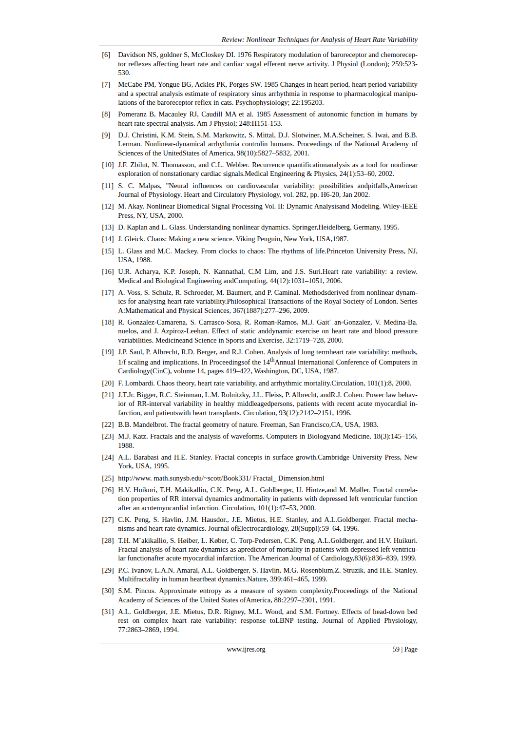Review: Nonlinear Techniques for Analysis of Heart Rate Variability
[6] Davidson NS, goldner S, McCloskey DI. 1976 Respiratory modulation of baroreceptor and chemoreceptor reflexes affecting heart rate and cardiac vagal efferent nerve activity. J Physiol (London); 259:523-530.
[7] McCabe PM, Yongue BG, Ackles PK, Porges SW. 1985 Changes in heart period, heart period variability and a spectral analysis estimate of respiratory sinus arrhythmia in response to pharmacological manipulations of the baroreceptor reflex in cats. Psychophysiology; 22:195203.
[8] Pomeranz B, Macauley RJ, Caudill MA et al. 1985 Assessment of autonomic function in humans by heart rate spectral analysis. Am J Physiol; 248:H151-153.
[9] D.J. Christini, K.M. Stein, S.M. Markowitz, S. Mittal, D.J. Slotwiner, M.A.Scheiner, S. Iwai, and B.B. Lerman. Nonlinear-dynamical arrhythmia controlin humans. Proceedings of the National Academy of Sciences of the UnitedStates of America, 98(10):5827–5832, 2001.
[10] J.F. Zbilut, N. Thomasson, and C.L. Webber. Recurrence quantificationanalysis as a tool for nonlinear exploration of nonstationary cardiac signals.Medical Engineering & Physics, 24(1):53–60, 2002.
[11] S. C. Malpas, "Neural influences on cardiovascular variability: possibilities andpitfalls,American Journal of Physiology. Heart and Circulatory Physiology, vol. 282, pp. H6-20, Jan 2002.
[12] M. Akay. Nonlinear Biomedical Signal Processing Vol. II: Dynamic Analysisand Modeling. Wiley-IEEE Press, NY, USA, 2000.
[13] D. Kaplan and L. Glass. Understanding nonlinear dynamics. Springer,Heidelberg, Germany, 1995.
[14] J. Gleick. Chaos: Making a new science. Viking Penguin, New York, USA,1987.
[15] L. Glass and M.C. Mackey. From clocks to chaos: The rhythms of life.Princeton University Press, NJ, USA, 1988.
[16] U.R. Acharya, K.P. Joseph, N. Kannathal, C.M Lim, and J.S. Suri.Heart rate variability: a review. Medical and Biological Engineering andComputing, 44(12):1031–1051, 2006.
[17] A. Voss, S. Schulz, R. Schroeder, M. Baumert, and P. Caminal. Methodsderived from nonlinear dynamics for analysing heart rate variability.Philosophical Transactions of the Royal Society of London. Series A:Mathematical and Physical Sciences, 367(1887):277–296, 2009.
[18] R. Gonzalez-Camarena, S. Carrasco-Sosa, R. Roman-Ramos, M.J. Gait´ an-Gonzalez, V. Medina-Ba. nuelos, and J. Azpiroz-Leehan. Effect of static anddynamic exercise on heart rate and blood pressure variabilities. Medicineand Science in Sports and Exercise, 32:1719–728, 2000.
[19] J.P. Saul, P. Albrecht, R.D. Berger, and R.J. Cohen. Analysis of long termheart rate variability: methods, 1/f scaling and implications. In Proceedingsof the 14thAnnual International Conference of Computers in Cardiology(CinC), volume 14, pages 419–422, Washington, DC, USA, 1987.
[20] F. Lombardi. Chaos theory, heart rate variability, and arrhythmic mortality.Circulation, 101(1):8, 2000.
[21] J.T.Jr. Bigger, R.C. Steinman, L.M. Rolnitzky, J.L. Fleiss, P. Albrecht, andR.J. Cohen. Power law behavior of RR-interval variability in healthy middleagedpersons, patients with recent acute myocardial infarction, and patientswith heart transplants. Circulation, 93(12):2142–2151, 1996.
[22] B.B. Mandelbrot. The fractal geometry of nature. Freeman, San Francisco,CA, USA, 1983.
[23] M.J. Katz. Fractals and the analysis of waveforms. Computers in Biologyand Medicine, 18(3):145–156, 1988.
[24] A.L. Barabasi and H.E. Stanley. Fractal concepts in surface growth.Cambridge University Press, New York, USA, 1995.
[25] http://www. math.sunysb.edu/~scott/Book331/ Fractal_ Dimension.html
[26] H.V. Huikuri, T.H. Makikallio, C.K. Peng, A.L. Goldberger, U. Hintze,and M. Møller. Fractal correlation properties of RR interval dynamics andmortality in patients with depressed left ventricular function after an acutemyocardial infarction. Circulation, 101(1):47–53, 2000.
[27] C.K. Peng, S. Havlin, J.M. Hausdor., J.E. Mietus, H.E. Stanley, and A.L.Goldberger. Fractal mechanisms and heart rate dynamics. Journal ofElectrocardiology, 28(Suppl):59–64, 1996.
[28] T.H. M¨akikallio, S. Høiber, L. Køber, C. Torp-Pedersen, C.K. Peng, A.L.Goldberger, and H.V. Huikuri. Fractal analysis of heart rate dynamics as apredictor of mortality in patients with depressed left ventricular functionafter acute myocardial infarction. The American Journal of Cardiology,83(6):836–839, 1999.
[29] P.C. Ivanov, L.A.N. Amaral, A.L. Goldberger, S. Havlin, M.G. Rosenblum,Z. Struzik, and H.E. Stanley. Multifractality in human heartbeat dynamics.Nature, 399:461–465, 1999.
[30] S.M. Pincus. Approximate entropy as a measure of system complexity.Proceedings of the National Academy of Sciences of the United States ofAmerica, 88:2297–2301, 1991.
[31] A.L. Goldberger, J.E. Mietus, D.R. Rigney, M.L. Wood, and S.M. Fortney. Effects of head-down bed rest on complex heart rate variability: response toLBNP testing. Journal of Applied Physiology, 77:2863–2869, 1994.
www.ijres.org 59 | Page